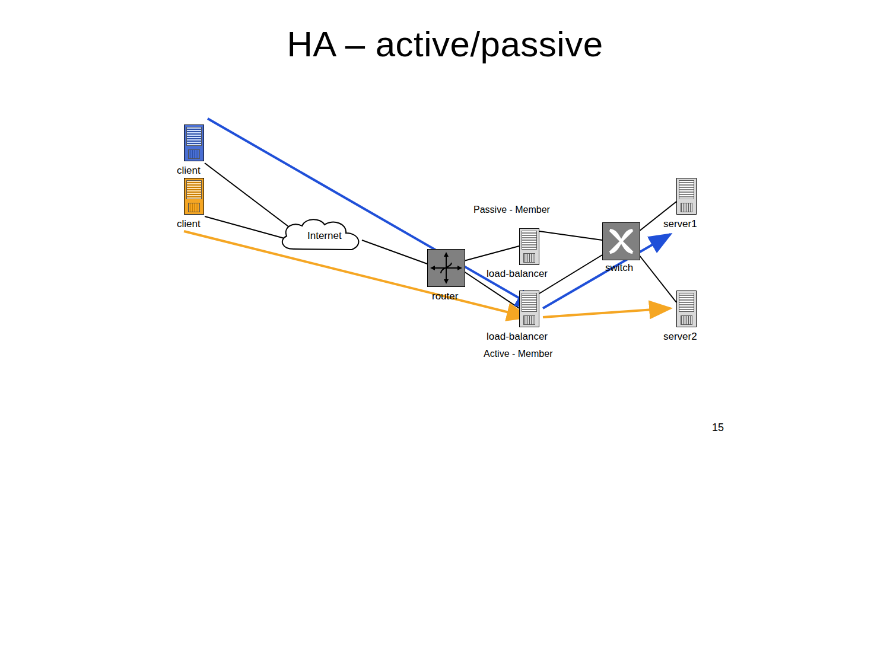HA – active/passive
Internet
client
client
router
Passive - Member
load-balancer
load-balancer
Active - Member
switch
server1
server2
15